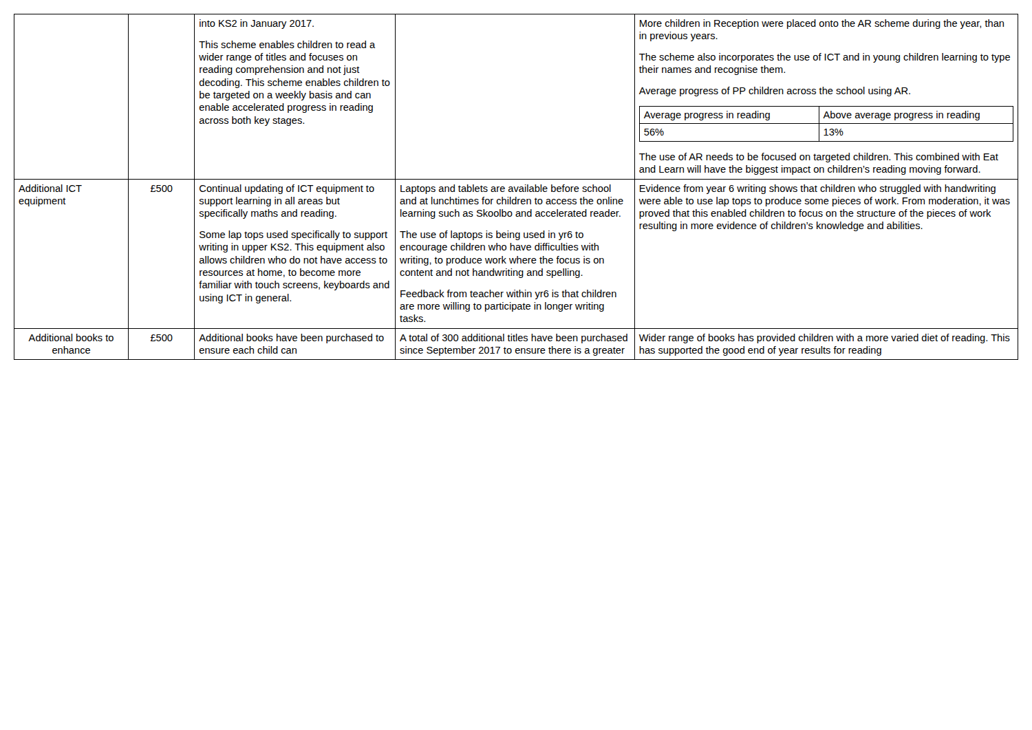| | | into KS2 in January 2017. This scheme enables children to read a wider range of titles and focuses on reading comprehension and not just decoding. This scheme enables children to be targeted on a weekly basis and can enable accelerated progress in reading across both key stages. | | More children in Reception were placed onto the AR scheme during the year, than in previous years. The scheme also incorporates the use of ICT and in young children learning to type their names and recognise them. Average progress of PP children across the school using AR. / Average progress in reading / Above average progress in reading / / 56% / 13% / The use of AR needs to be focused on targeted children. This combined with Eat and Learn will have the biggest impact on children’s reading moving forward. |
| Additional ICT equipment | £500 | Continual updating of ICT equipment to support learning in all areas but specifically maths and reading. Some lap tops used specifically to support writing in upper KS2. This equipment also allows children who do not have access to resources at home, to become more familiar with touch screens, keyboards and using ICT in general. | Laptops and tablets are available before school and at lunchtimes for children to access the online learning such as Skoolbo and accelerated reader. The use of laptops is being used in yr6 to encourage children who have difficulties with writing, to produce work where the focus is on content and not handwriting and spelling. Feedback from teacher within yr6 is that children are more willing to participate in longer writing tasks. | Evidence from year 6 writing shows that children who struggled with handwriting were able to use lap tops to produce some pieces of work. From moderation, it was proved that this enabled children to focus on the structure of the pieces of work resulting in more evidence of children’s knowledge and abilities. |
| Additional books to enhance | £500 | Additional books have been purchased to ensure each child can | A total of 300 additional titles have been purchased since September 2017 to ensure there is a greater | Wider range of books has provided children with a more varied diet of reading. This has supported the good end of year results for reading |